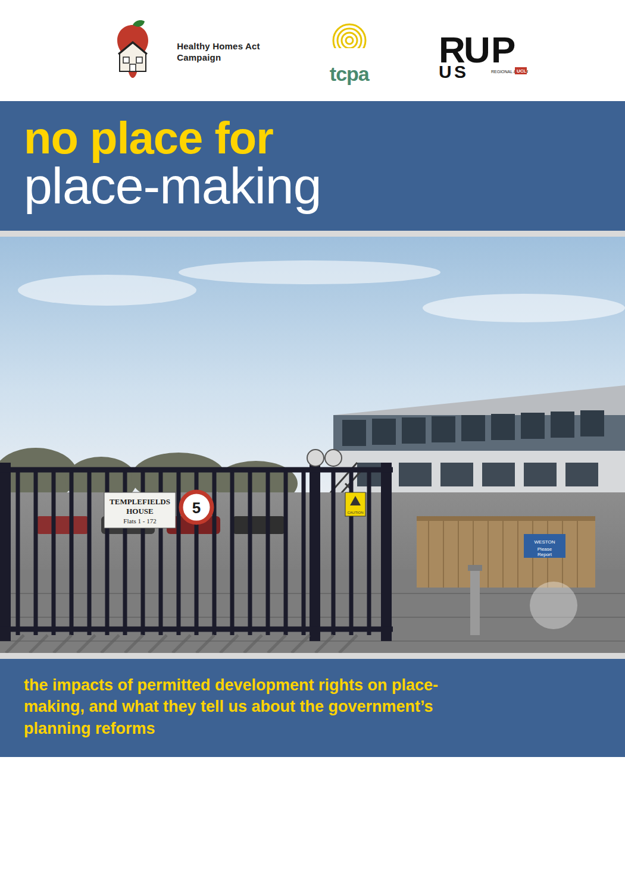Healthy Homes Act
Campaign
tcpa
R U P U S REGIONAL & URBAN PLANNING STUDIES UCL
no place for place-making
WESTON Please Report TEMPLEFIELDS HOUSE Flats 1 - 172 5 CAUTION
the impacts of permitted development rights on place-making, and what they tell us about the government’s planning reforms